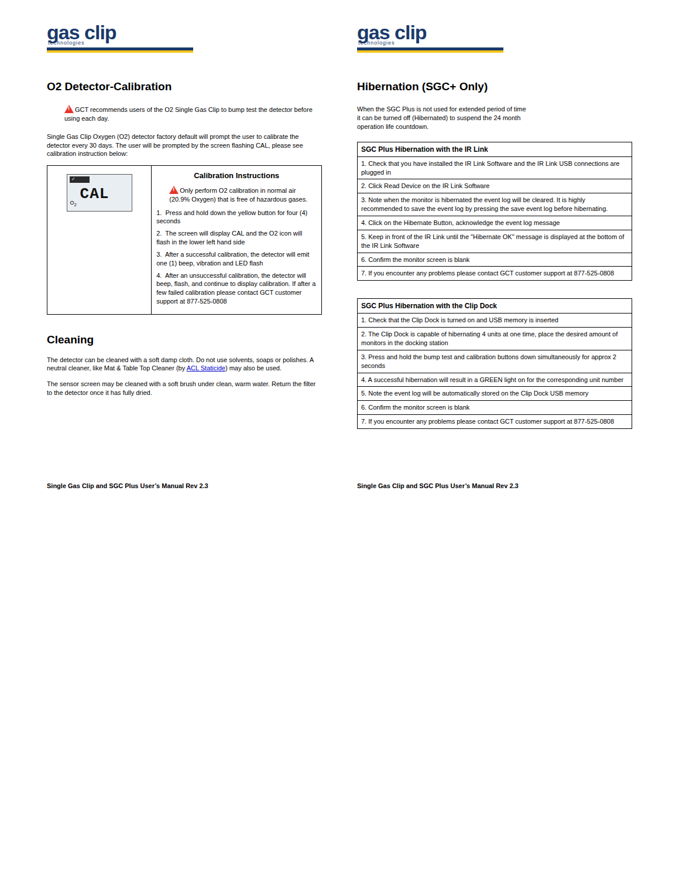gas cliptechnologies
O2 Detector-Calibration
GCT recommends users of the O2 Single Gas Clip to bump test the detector before using each day.
Single Gas Clip Oxygen (O2) detector factory default will prompt the user to calibrate the detector every 30 days. The user will be prompted by the screen flashing CAL, please see calibration instruction below:
| CAL O 2 | Calibration Instructions Only perform O2 calibration in normal air (20.9% Oxygen) that is free of hazardous gases. 1. Press and hold down the yellow button for four (4) seconds 2. The screen will display CAL and the O2 icon will flash in the lower left hand side 3. After a successful calibration, the detector will emit one (1) beep, vibration and LED flash 4. After an unsuccessful calibration, the detector will beep, flash, and continue to display calibration. If after a few failed calibration please contact GCT customer support at 877-525-0808 |
Cleaning
The detector can be cleaned with a soft damp cloth. Do not use solvents, soaps or polishes. A neutral cleaner, like Mat & Table Top Cleaner (by ACL Staticide) may also be used.
The sensor screen may be cleaned with a soft brush under clean, warm water. Return the filter to the detector once it has fully dried.
gas cliptechnologies
Hibernation (SGC+ Only)
When the SGC Plus is not used for extended period of time
it can be turned off (Hibernated) to suspend the 24 month
operation life countdown.
| SGC Plus Hibernation with the IR Link |
| --- |
| 1. Check that you have installed the IR Link Software and the IR Link USB connections are plugged in |
| 2. Click Read Device on the IR Link Software |
| 3. Note when the monitor is hibernated the event log will be cleared. It is highly recommended to save the event log by pressing the save event log before hibernating. |
| 4. Click on the Hibernate Button, acknowledge the event log message |
| 5. Keep in front of the IR Link until the "Hibernate OK" message is displayed at the bottom of the IR Link Software |
| 6. Confirm the monitor screen is blank |
| 7. If you encounter any problems please contact GCT customer support at 877-525-0808 |
| SGC Plus Hibernation with the Clip Dock |
| --- |
| 1. Check that the Clip Dock is turned on and USB memory is inserted |
| 2. The Clip Dock is capable of hibernating 4 units at one time, place the desired amount of monitors in the docking station |
| 3. Press and hold the bump test and calibration buttons down simultaneously for approx 2 seconds |
| 4. A successful hibernation will result in a GREEN light on for the corresponding unit number |
| 5. Note the event log will be automatically stored on the Clip Dock USB memory |
| 6. Confirm the monitor screen is blank |
| 7. If you encounter any problems please contact GCT customer support at 877-525-0808 |
Single Gas Clip and SGC Plus User’s Manual Rev 2.3
Single Gas Clip and SGC Plus User’s Manual Rev 2.3